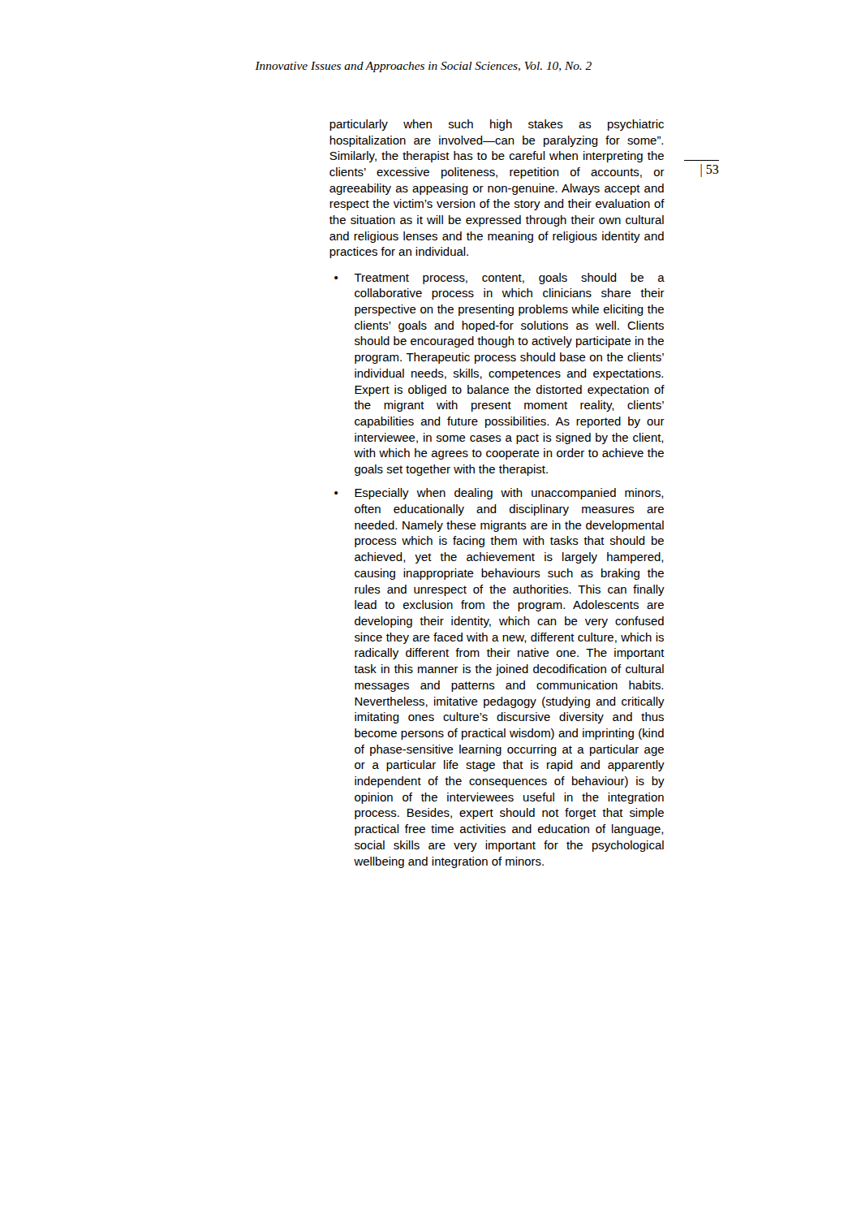Innovative Issues and Approaches in Social Sciences, Vol. 10, No. 2
| 53
particularly when such high stakes as psychiatric hospitalization are involved—can be paralyzing for some”. Similarly, the therapist has to be careful when interpreting the clients’ excessive politeness, repetition of accounts, or agreeability as appeasing or non-genuine. Always accept and respect the victim’s version of the story and their evaluation of the situation as it will be expressed through their own cultural and religious lenses and the meaning of religious identity and practices for an individual.
Treatment process, content, goals should be a collaborative process in which clinicians share their perspective on the presenting problems while eliciting the clients’ goals and hoped-for solutions as well. Clients should be encouraged though to actively participate in the program. Therapeutic process should base on the clients’ individual needs, skills, competences and expectations. Expert is obliged to balance the distorted expectation of the migrant with present moment reality, clients’ capabilities and future possibilities. As reported by our interviewee, in some cases a pact is signed by the client, with which he agrees to cooperate in order to achieve the goals set together with the therapist.
Especially when dealing with unaccompanied minors, often educationally and disciplinary measures are needed. Namely these migrants are in the developmental process which is facing them with tasks that should be achieved, yet the achievement is largely hampered, causing inappropriate behaviours such as braking the rules and unrespect of the authorities. This can finally lead to exclusion from the program. Adolescents are developing their identity, which can be very confused since they are faced with a new, different culture, which is radically different from their native one. The important task in this manner is the joined decodification of cultural messages and patterns and communication habits. Nevertheless, imitative pedagogy (studying and critically imitating ones culture’s discursive diversity and thus become persons of practical wisdom) and imprinting (kind of phase-sensitive learning occurring at a particular age or a particular life stage that is rapid and apparently independent of the consequences of behaviour) is by opinion of the interviewees useful in the integration process. Besides, expert should not forget that simple practical free time activities and education of language, social skills are very important for the psychological wellbeing and integration of minors.